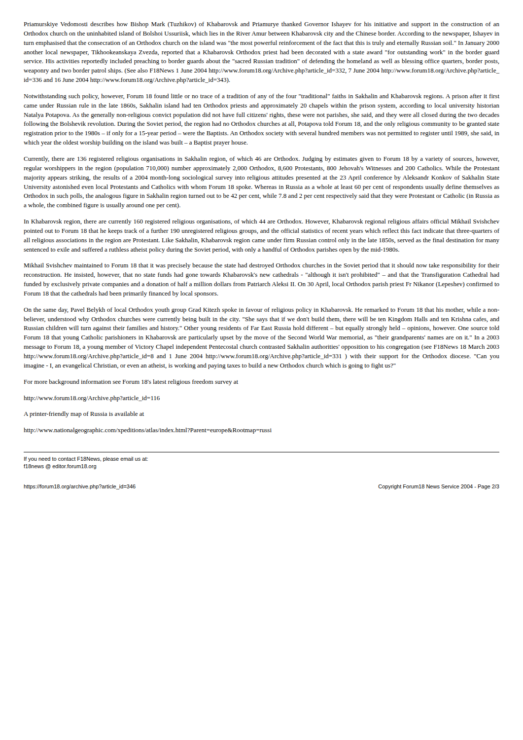Priamurskiye Vedomosti describes how Bishop Mark (Tuzhikov) of Khabarovsk and Priamurye thanked Governor Ishayev for his initiative and support in the construction of an Orthodox church on the uninhabited island of Bolshoi Ussuriisk, which lies in the River Amur between Khabarovsk city and the Chinese border. According to the newspaper, Ishayev in turn emphasised that the consecration of an Orthodox church on the island was "the most powerful reinforcement of the fact that this is truly and eternally Russian soil." In January 2000 another local newspaper, Tikhookeanskaya Zvezda, reported that a Khabarovsk Orthodox priest had been decorated with a state award "for outstanding work" in the border guard service. His activities reportedly included preaching to border guards about the "sacred Russian tradition" of defending the homeland as well as blessing office quarters, border posts, weaponry and two border patrol ships. (See also F18News 1 June 2004 http://www.forum18.org/Archive.php?article_id=332, 7 June 2004 http://www.forum18.org/Archive.php?article_id=336 and 16 June 2004 http://www.forum18.org/Archive.php?article_id=343).
Notwithstanding such policy, however, Forum 18 found little or no trace of a tradition of any of the four "traditional" faiths in Sakhalin and Khabarovsk regions. A prison after it first came under Russian rule in the late 1860s, Sakhalin island had ten Orthodox priests and approximately 20 chapels within the prison system, according to local university historian Natalya Potapova. As the generally non-religious convict population did not have full citizens' rights, these were not parishes, she said, and they were all closed during the two decades following the Bolshevik revolution. During the Soviet period, the region had no Orthodox churches at all, Potapova told Forum 18, and the only religious community to be granted state registration prior to the 1980s – if only for a 15-year period – were the Baptists. An Orthodox society with several hundred members was not permitted to register until 1989, she said, in which year the oldest worship building on the island was built – a Baptist prayer house.
Currently, there are 136 registered religious organisations in Sakhalin region, of which 46 are Orthodox. Judging by estimates given to Forum 18 by a variety of sources, however, regular worshippers in the region (population 710,000) number approximately 2,000 Orthodox, 8,600 Protestants, 800 Jehovah's Witnesses and 200 Catholics. While the Protestant majority appears striking, the results of a 2004 month-long sociological survey into religious attitudes presented at the 23 April conference by Aleksandr Konkov of Sakhalin State University astonished even local Protestants and Catholics with whom Forum 18 spoke. Whereas in Russia as a whole at least 60 per cent of respondents usually define themselves as Orthodox in such polls, the analogous figure in Sakhalin region turned out to be 42 per cent, while 7.8 and 2 per cent respectively said that they were Protestant or Catholic (in Russia as a whole, the combined figure is usually around one per cent).
In Khabarovsk region, there are currently 160 registered religious organisations, of which 44 are Orthodox. However, Khabarovsk regional religious affairs official Mikhail Svishchev pointed out to Forum 18 that he keeps track of a further 190 unregistered religious groups, and the official statistics of recent years which reflect this fact indicate that three-quarters of all religious associations in the region are Protestant. Like Sakhalin, Khabarovsk region came under firm Russian control only in the late 1850s, served as the final destination for many sentenced to exile and suffered a ruthless atheist policy during the Soviet period, with only a handful of Orthodox parishes open by the mid-1980s.
Mikhail Svishchev maintained to Forum 18 that it was precisely because the state had destroyed Orthodox churches in the Soviet period that it should now take responsibility for their reconstruction. He insisted, however, that no state funds had gone towards Khabarovsk's new cathedrals - "although it isn't prohibited" – and that the Transfiguration Cathedral had funded by exclusively private companies and a donation of half a million dollars from Patriarch Aleksi II. On 30 April, local Orthodox parish priest Fr Nikanor (Lepeshev) confirmed to Forum 18 that the cathedrals had been primarily financed by local sponsors.
On the same day, Pavel Belykh of local Orthodox youth group Grad Kitezh spoke in favour of religious policy in Khabarovsk. He remarked to Forum 18 that his mother, while a non-believer, understood why Orthodox churches were currently being built in the city. "She says that if we don't build them, there will be ten Kingdom Halls and ten Krishna cafes, and Russian children will turn against their families and history." Other young residents of Far East Russia hold different – but equally strongly held – opinions, however. One source told Forum 18 that young Catholic parishioners in Khabarovsk are particularly upset by the move of the Second World War memorial, as "their grandparents' names are on it." In a 2003 message to Forum 18, a young member of Victory Chapel independent Pentecostal church contrasted Sakhalin authorities' opposition to his congregation (see F18News 18 March 2003 http://www.forum18.org/Archive.php?article_id=8 and 1 June 2004 http://www.forum18.org/Archive.php?article_id=331 ) with their support for the Orthodox diocese. "Can you imagine - I, an evangelical Christian, or even an atheist, is working and paying taxes to build a new Orthodox church which is going to fight us?"
For more background information see Forum 18's latest religious freedom survey at
http://www.forum18.org/Archive.php?article_id=116
A printer-friendly map of Russia is available at
http://www.nationalgeographic.com/xpeditions/atlas/index.html?Parent=europe&Rootmap=russi
If you need to contact F18News, please email us at:
f18news @ editor.forum18.org
https://forum18.org/archive.php?article_id=346 Copyright Forum18 News Service 2004 - Page 2/3